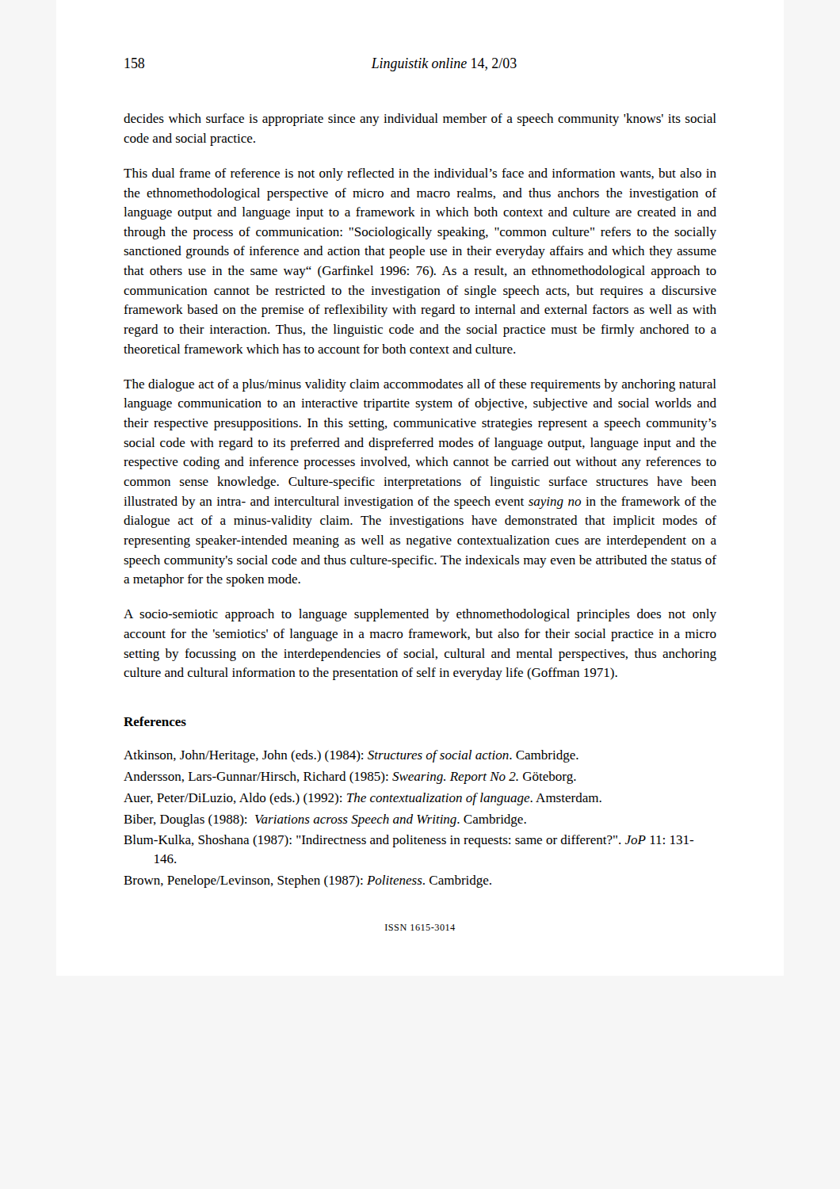158 Linguistik online 14, 2/03
decides which surface is appropriate since any individual member of a speech community 'knows' its social code and social practice.
This dual frame of reference is not only reflected in the individual’s face and information wants, but also in the ethnomethodological perspective of micro and macro realms, and thus anchors the investigation of language output and language input to a framework in which both context and culture are created in and through the process of communication: "Sociologically speaking, "common culture" refers to the socially sanctioned grounds of inference and action that people use in their everyday affairs and which they assume that others use in the same way“ (Garfinkel 1996: 76). As a result, an ethnomethodological approach to communication cannot be restricted to the investigation of single speech acts, but requires a discursive framework based on the premise of reflexibility with regard to internal and external factors as well as with regard to their interaction. Thus, the linguistic code and the social practice must be firmly anchored to a theoretical framework which has to account for both context and culture.
The dialogue act of a plus/minus validity claim accommodates all of these requirements by anchoring natural language communication to an interactive tripartite system of objective, subjective and social worlds and their respective presuppositions. In this setting, communicative strategies represent a speech community’s social code with regard to its preferred and dispreferred modes of language output, language input and the respective coding and inference processes involved, which cannot be carried out without any references to common sense knowledge. Culture-specific interpretations of linguistic surface structures have been illustrated by an intra- and intercultural investigation of the speech event saying no in the framework of the dialogue act of a minus-validity claim. The investigations have demonstrated that implicit modes of representing speaker-intended meaning as well as negative contextualization cues are interdependent on a speech community's social code and thus culture-specific. The indexicals may even be attributed the status of a metaphor for the spoken mode.
A socio-semiotic approach to language supplemented by ethnomethodological principles does not only account for the 'semiotics' of language in a macro framework, but also for their social practice in a micro setting by focussing on the interdependencies of social, cultural and mental perspectives, thus anchoring culture and cultural information to the presentation of self in everyday life (Goffman 1971).
References
Atkinson, John/Heritage, John (eds.) (1984): Structures of social action. Cambridge.
Andersson, Lars-Gunnar/Hirsch, Richard (1985): Swearing. Report No 2. Göteborg.
Auer, Peter/DiLuzio, Aldo (eds.) (1992): The contextualization of language. Amsterdam.
Biber, Douglas (1988): Variations across Speech and Writing. Cambridge.
Blum-Kulka, Shoshana (1987): "Indirectness and politeness in requests: same or different?". JoP 11: 131-146.
Brown, Penelope/Levinson, Stephen (1987): Politeness. Cambridge.
ISSN 1615-3014